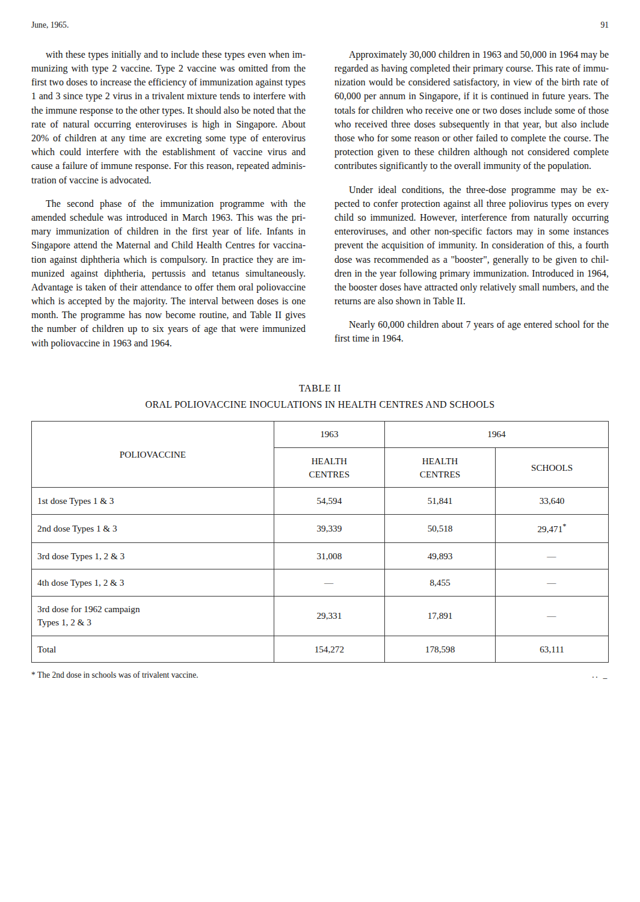June, 1965. 91
with these types initially and to include these types even when immunizing with type 2 vaccine. Type 2 vaccine was omitted from the first two doses to increase the efficiency of immunization against types 1 and 3 since type 2 virus in a trivalent mixture tends to interfere with the immune response to the other types. It should also be noted that the rate of natural occurring enteroviruses is high in Singapore. About 20% of children at any time are excreting some type of enterovirus which could interfere with the establishment of vaccine virus and cause a failure of immune response. For this reason, repeated administration of vaccine is advocated.
The second phase of the immunization programme with the amended schedule was introduced in March 1963. This was the primary immunization of children in the first year of life. Infants in Singapore attend the Maternal and Child Health Centres for vaccination against diphtheria which is compulsory. In practice they are immunized against diphtheria, pertussis and tetanus simultaneously. Advantage is taken of their attendance to offer them oral poliovaccine which is accepted by the majority. The interval between doses is one month. The programme has now become routine, and Table II gives the number of children up to six years of age that were immunized with poliovaccine in 1963 and 1964.
Approximately 30,000 children in 1963 and 50,000 in 1964 may be regarded as having completed their primary course. This rate of immunization would be considered satisfactory, in view of the birth rate of 60,000 per annum in Singapore, if it is continued in future years. The totals for children who receive one or two doses include some of those who received three doses subsequently in that year, but also include those who for some reason or other failed to complete the course. The protection given to these children although not considered complete contributes significantly to the overall immunity of the population.
Under ideal conditions, the three-dose programme may be expected to confer protection against all three poliovirus types on every child so immunized. However, interference from naturally occurring enteroviruses, and other non-specific factors may in some instances prevent the acquisition of immunity. In consideration of this, a fourth dose was recommended as a "booster", generally to be given to children in the year following primary immunization. Introduced in 1964, the booster doses have attracted only relatively small numbers, and the returns are also shown in Table II.
Nearly 60,000 children about 7 years of age entered school for the first time in 1964.
TABLE II
ORAL POLIOVACCINE INOCULATIONS IN HEALTH CENTRES AND SCHOOLS
| POLIOVACCINE | 1963 | 1964 |
| --- | --- | --- |
| HEALTH CENTRES | HEALTH CENTRES | SCHOOLS |
| 1st dose Types 1 & 3 | 54,594 | 51,841 | 33,640 |
| 2nd dose Types 1 & 3 | 39,339 | 50,518 | 29,471 * |
| 3rd dose Types 1, 2 & 3 | 31,008 | 49,893 | — |
| 4th dose Types 1, 2 & 3 | — | 8,455 | — |
| 3rd dose for 1962 campaign Types 1, 2 & 3 | 29,331 | 17,891 | — |
| Total | 154,272 | 178,598 | 63,111 |
* The 2nd dose in schools was of trivalent vaccine... _